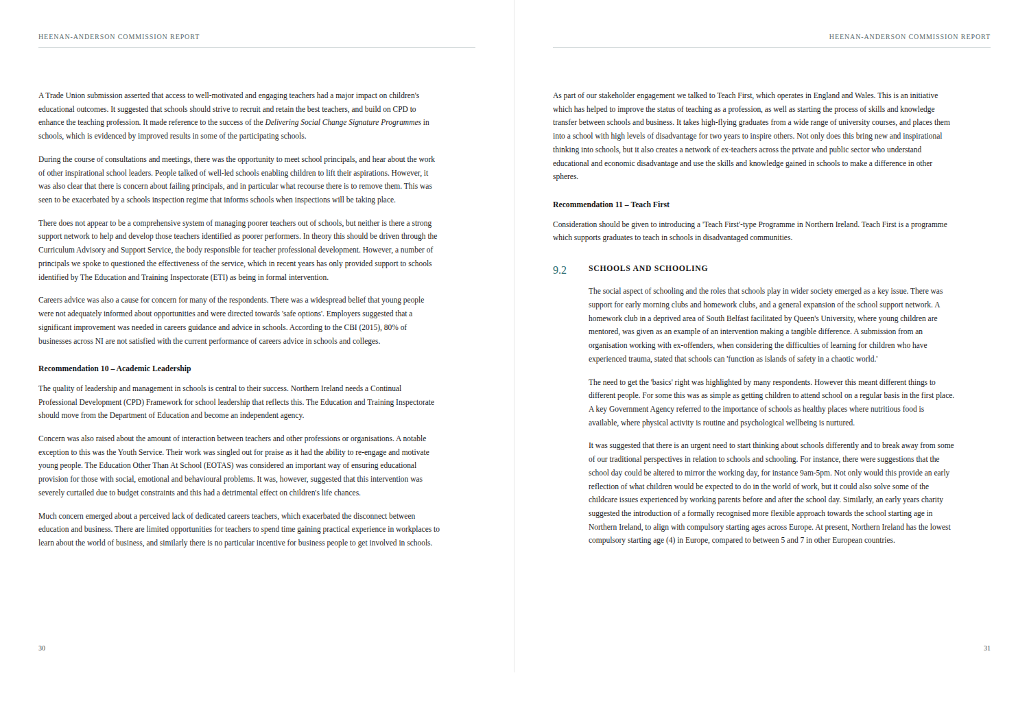Heenan-Anderson Commission Report
A Trade Union submission asserted that access to well-motivated and engaging teachers had a major impact on children's educational outcomes. It suggested that schools should strive to recruit and retain the best teachers, and build on CPD to enhance the teaching profession. It made reference to the success of the Delivering Social Change Signature Programmes in schools, which is evidenced by improved results in some of the participating schools.
During the course of consultations and meetings, there was the opportunity to meet school principals, and hear about the work of other inspirational school leaders. People talked of well-led schools enabling children to lift their aspirations. However, it was also clear that there is concern about failing principals, and in particular what recourse there is to remove them. This was seen to be exacerbated by a schools inspection regime that informs schools when inspections will be taking place.
There does not appear to be a comprehensive system of managing poorer teachers out of schools, but neither is there a strong support network to help and develop those teachers identified as poorer performers. In theory this should be driven through the Curriculum Advisory and Support Service, the body responsible for teacher professional development. However, a number of principals we spoke to questioned the effectiveness of the service, which in recent years has only provided support to schools identified by The Education and Training Inspectorate (ETI) as being in formal intervention.
Careers advice was also a cause for concern for many of the respondents. There was a widespread belief that young people were not adequately informed about opportunities and were directed towards 'safe options'. Employers suggested that a significant improvement was needed in careers guidance and advice in schools. According to the CBI (2015), 80% of businesses across NI are not satisfied with the current performance of careers advice in schools and colleges.
Recommendation 10 – Academic Leadership
The quality of leadership and management in schools is central to their success. Northern Ireland needs a Continual Professional Development (CPD) Framework for school leadership that reflects this. The Education and Training Inspectorate should move from the Department of Education and become an independent agency.
Concern was also raised about the amount of interaction between teachers and other professions or organisations. A notable exception to this was the Youth Service. Their work was singled out for praise as it had the ability to re-engage and motivate young people. The Education Other Than At School (EOTAS) was considered an important way of ensuring educational provision for those with social, emotional and behavioural problems. It was, however, suggested that this intervention was severely curtailed due to budget constraints and this had a detrimental effect on children's life chances.
Much concern emerged about a perceived lack of dedicated careers teachers, which exacerbated the disconnect between education and business. There are limited opportunities for teachers to spend time gaining practical experience in workplaces to learn about the world of business, and similarly there is no particular incentive for business people to get involved in schools.
30
Heenan-Anderson Commission Report
As part of our stakeholder engagement we talked to Teach First, which operates in England and Wales. This is an initiative which has helped to improve the status of teaching as a profession, as well as starting the process of skills and knowledge transfer between schools and business. It takes high-flying graduates from a wide range of university courses, and places them into a school with high levels of disadvantage for two years to inspire others. Not only does this bring new and inspirational thinking into schools, but it also creates a network of ex-teachers across the private and public sector who understand educational and economic disadvantage and use the skills and knowledge gained in schools to make a difference in other spheres.
Recommendation 11 – Teach First
Consideration should be given to introducing a 'Teach First'-type Programme in Northern Ireland. Teach First is a programme which supports graduates to teach in schools in disadvantaged communities.
9.2
Schools and Schooling
The social aspect of schooling and the roles that schools play in wider society emerged as a key issue. There was support for early morning clubs and homework clubs, and a general expansion of the school support network. A homework club in a deprived area of South Belfast facilitated by Queen's University, where young children are mentored, was given as an example of an intervention making a tangible difference. A submission from an organisation working with ex-offenders, when considering the difficulties of learning for children who have experienced trauma, stated that schools can 'function as islands of safety in a chaotic world.'
The need to get the 'basics' right was highlighted by many respondents. However this meant different things to different people. For some this was as simple as getting children to attend school on a regular basis in the first place. A key Government Agency referred to the importance of schools as healthy places where nutritious food is available, where physical activity is routine and psychological wellbeing is nurtured.
It was suggested that there is an urgent need to start thinking about schools differently and to break away from some of our traditional perspectives in relation to schools and schooling. For instance, there were suggestions that the school day could be altered to mirror the working day, for instance 9am-5pm. Not only would this provide an early reflection of what children would be expected to do in the world of work, but it could also solve some of the childcare issues experienced by working parents before and after the school day. Similarly, an early years charity suggested the introduction of a formally recognised more flexible approach towards the school starting age in Northern Ireland, to align with compulsory starting ages across Europe. At present, Northern Ireland has the lowest compulsory starting age (4) in Europe, compared to between 5 and 7 in other European countries.
31